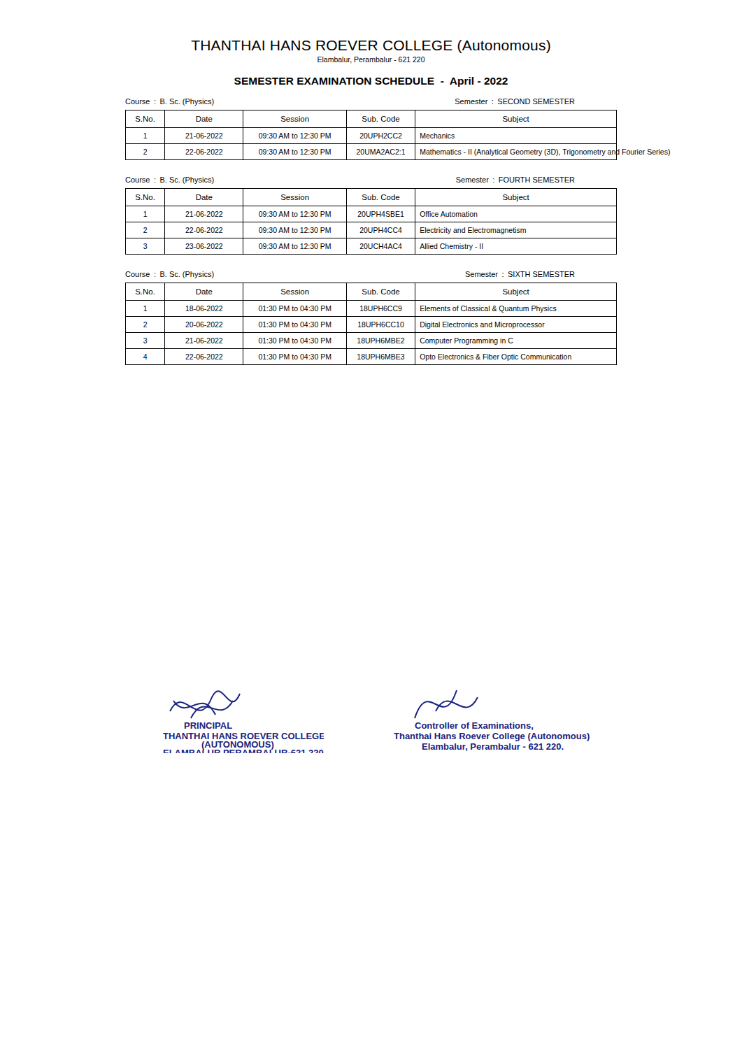THANTHAI HANS ROEVER COLLEGE (Autonomous)
Elambalur, Perambalur - 621 220
SEMESTER EXAMINATION SCHEDULE - April - 2022
Course: B. Sc. (Physics)
Semester: SECOND SEMESTER
| S.No. | Date | Session | Sub. Code | Subject |
| --- | --- | --- | --- | --- |
| 1 | 21-06-2022 | 09:30 AM to 12:30 PM | 20UPH2CC2 | Mechanics |
| 2 | 22-06-2022 | 09:30 AM to 12:30 PM | 20UMA2AC2:1 | Mathematics - II (Analytical Geometry (3D), Trigonometry and Fourier Series) |
Course: B. Sc. (Physics)
Semester: FOURTH SEMESTER
| S.No. | Date | Session | Sub. Code | Subject |
| --- | --- | --- | --- | --- |
| 1 | 21-06-2022 | 09:30 AM to 12:30 PM | 20UPH4SBE1 | Office Automation |
| 2 | 22-06-2022 | 09:30 AM to 12:30 PM | 20UPH4CC4 | Electricity and Electromagnetism |
| 3 | 23-06-2022 | 09:30 AM to 12:30 PM | 20UCH4AC4 | Allied Chemistry - II |
Course: B. Sc. (Physics)
Semester: SIXTH SEMESTER
| S.No. | Date | Session | Sub. Code | Subject |
| --- | --- | --- | --- | --- |
| 1 | 18-06-2022 | 01:30 PM to 04:30 PM | 18UPH6CC9 | Elements of Classical & Quantum Physics |
| 2 | 20-06-2022 | 01:30 PM to 04:30 PM | 18UPH6CC10 | Digital Electronics and Microprocessor |
| 3 | 21-06-2022 | 01:30 PM to 04:30 PM | 18UPH6MBE2 | Computer Programming in C |
| 4 | 22-06-2022 | 01:30 PM to 04:30 PM | 18UPH6MBE3 | Opto Electronics & Fiber Optic Communication |